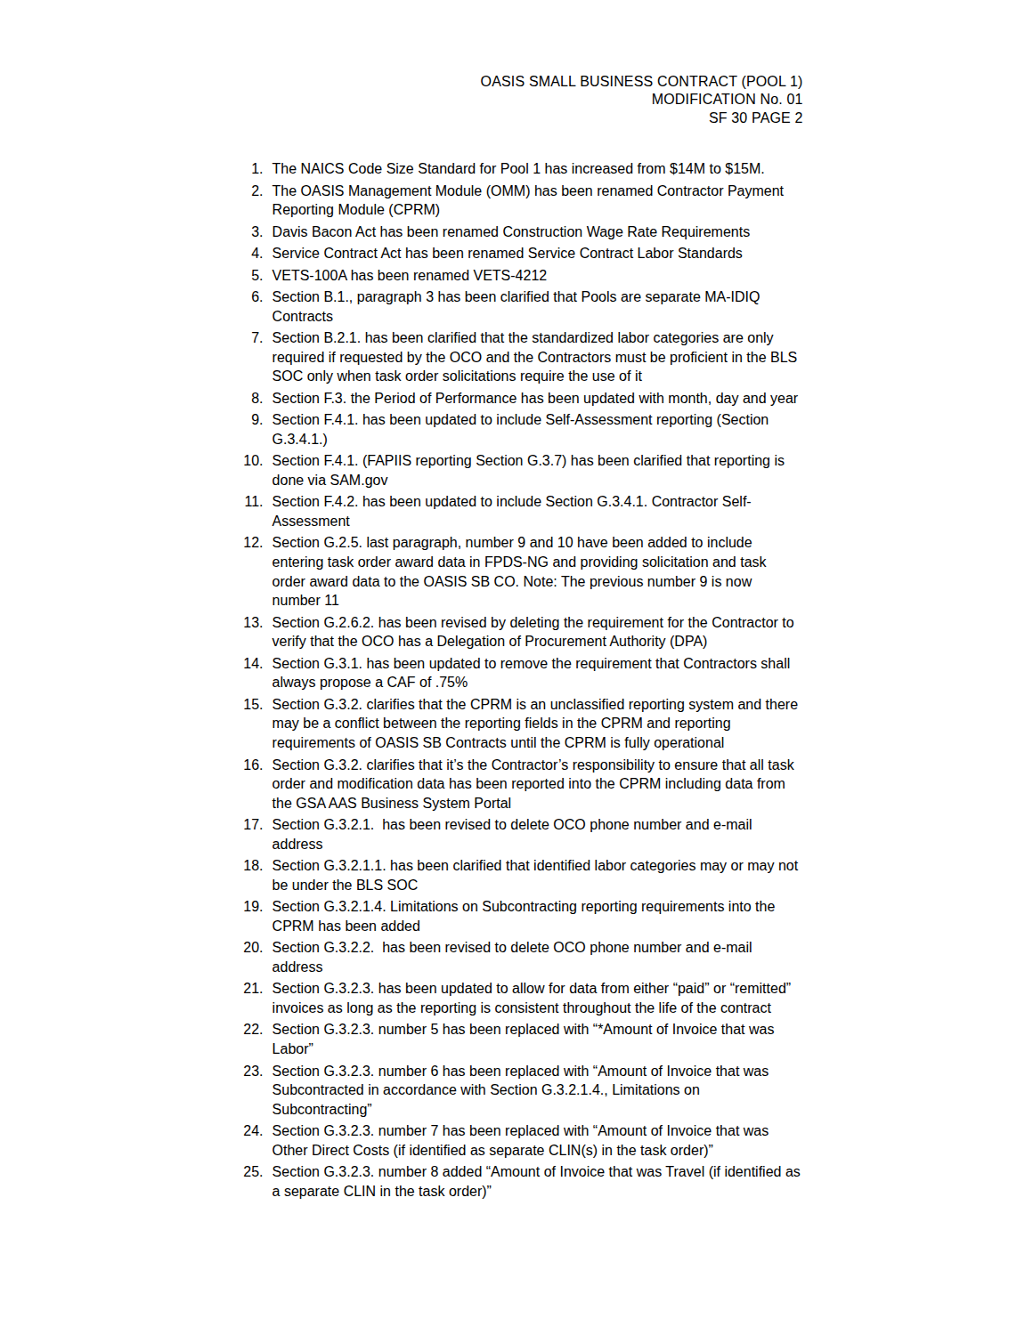OASIS SMALL BUSINESS CONTRACT (POOL 1)
MODIFICATION No. 01
SF 30 PAGE 2
The NAICS Code Size Standard for Pool 1 has increased from $14M to $15M.
The OASIS Management Module (OMM) has been renamed Contractor Payment Reporting Module (CPRM)
Davis Bacon Act has been renamed Construction Wage Rate Requirements
Service Contract Act has been renamed Service Contract Labor Standards
VETS-100A has been renamed VETS-4212
Section B.1., paragraph 3 has been clarified that Pools are separate MA-IDIQ Contracts
Section B.2.1. has been clarified that the standardized labor categories are only required if requested by the OCO and the Contractors must be proficient in the BLS SOC only when task order solicitations require the use of it
Section F.3. the Period of Performance has been updated with month, day and year
Section F.4.1. has been updated to include Self-Assessment reporting (Section G.3.4.1.)
Section F.4.1. (FAPIIS reporting Section G.3.7) has been clarified that reporting is done via SAM.gov
Section F.4.2. has been updated to include Section G.3.4.1. Contractor Self-Assessment
Section G.2.5. last paragraph, number 9 and 10 have been added to include entering task order award data in FPDS-NG and providing solicitation and task order award data to the OASIS SB CO. Note: The previous number 9 is now number 11
Section G.2.6.2. has been revised by deleting the requirement for the Contractor to verify that the OCO has a Delegation of Procurement Authority (DPA)
Section G.3.1. has been updated to remove the requirement that Contractors shall always propose a CAF of .75%
Section G.3.2. clarifies that the CPRM is an unclassified reporting system and there may be a conflict between the reporting fields in the CPRM and reporting requirements of OASIS SB Contracts until the CPRM is fully operational
Section G.3.2. clarifies that it’s the Contractor’s responsibility to ensure that all task order and modification data has been reported into the CPRM including data from the GSA AAS Business System Portal
Section G.3.2.1. has been revised to delete OCO phone number and e-mail address
Section G.3.2.1.1. has been clarified that identified labor categories may or may not be under the BLS SOC
Section G.3.2.1.4. Limitations on Subcontracting reporting requirements into the CPRM has been added
Section G.3.2.2. has been revised to delete OCO phone number and e-mail address
Section G.3.2.3. has been updated to allow for data from either “paid” or “remitted” invoices as long as the reporting is consistent throughout the life of the contract
Section G.3.2.3. number 5 has been replaced with “*Amount of Invoice that was Labor”
Section G.3.2.3. number 6 has been replaced with “Amount of Invoice that was Subcontracted in accordance with Section G.3.2.1.4., Limitations on Subcontracting”
Section G.3.2.3. number 7 has been replaced with “Amount of Invoice that was Other Direct Costs (if identified as separate CLIN(s) in the task order)”
Section G.3.2.3. number 8 added “Amount of Invoice that was Travel (if identified as a separate CLIN in the task order)”